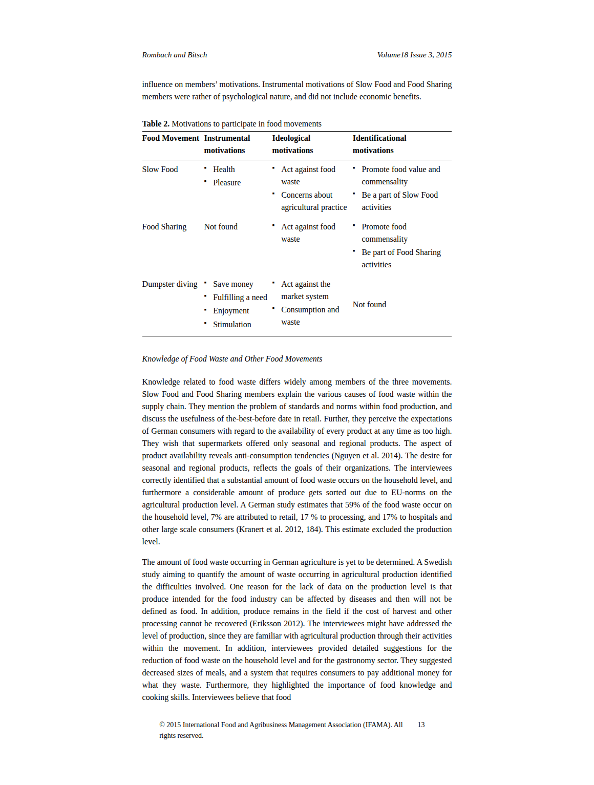Rombach and Bitsch Volume18 Issue 3, 2015
influence on members’ motivations. Instrumental motivations of Slow Food and Food Sharing members were rather of psychological nature, and did not include economic benefits.
Table 2. Motivations to participate in food movements
| Food Movement | Instrumental motivations | Ideological motivations | Identificational motivations |
| --- | --- | --- | --- |
| Slow Food | Health Pleasure | Act against food waste Concerns about agricultural practice | Promote food value and commensality Be a part of Slow Food activities |
| Food Sharing | Not found | Act against food waste | Promote food commensality Be part of Food Sharing activities |
| Dumpster diving | Save money Fulfilling a need Enjoyment Stimulation | Act against the market system Consumption and waste | Not found |
Knowledge of Food Waste and Other Food Movements
Knowledge related to food waste differs widely among members of the three movements. Slow Food and Food Sharing members explain the various causes of food waste within the supply chain. They mention the problem of standards and norms within food production, and discuss the usefulness of the-best-before date in retail. Further, they perceive the expectations of German consumers with regard to the availability of every product at any time as too high. They wish that supermarkets offered only seasonal and regional products. The aspect of product availability reveals anti-consumption tendencies (Nguyen et al. 2014). The desire for seasonal and regional products, reflects the goals of their organizations. The interviewees correctly identified that a substantial amount of food waste occurs on the household level, and furthermore a considerable amount of produce gets sorted out due to EU-norms on the agricultural production level. A German study estimates that 59% of the food waste occur on the household level, 7% are attributed to retail, 17 % to processing, and 17% to hospitals and other large scale consumers (Kranert et al. 2012, 184). This estimate excluded the production level.
The amount of food waste occurring in German agriculture is yet to be determined. A Swedish study aiming to quantify the amount of waste occurring in agricultural production identified the difficulties involved. One reason for the lack of data on the production level is that produce intended for the food industry can be affected by diseases and then will not be defined as food. In addition, produce remains in the field if the cost of harvest and other processing cannot be recovered (Eriksson 2012). The interviewees might have addressed the level of production, since they are familiar with agricultural production through their activities within the movement. In addition, interviewees provided detailed suggestions for the reduction of food waste on the household level and for the gastronomy sector. They suggested decreased sizes of meals, and a system that requires consumers to pay additional money for what they waste. Furthermore, they highlighted the importance of food knowledge and cooking skills. Interviewees believe that food
© 2015 International Food and Agribusiness Management Association (IFAMA). All rights reserved. 13